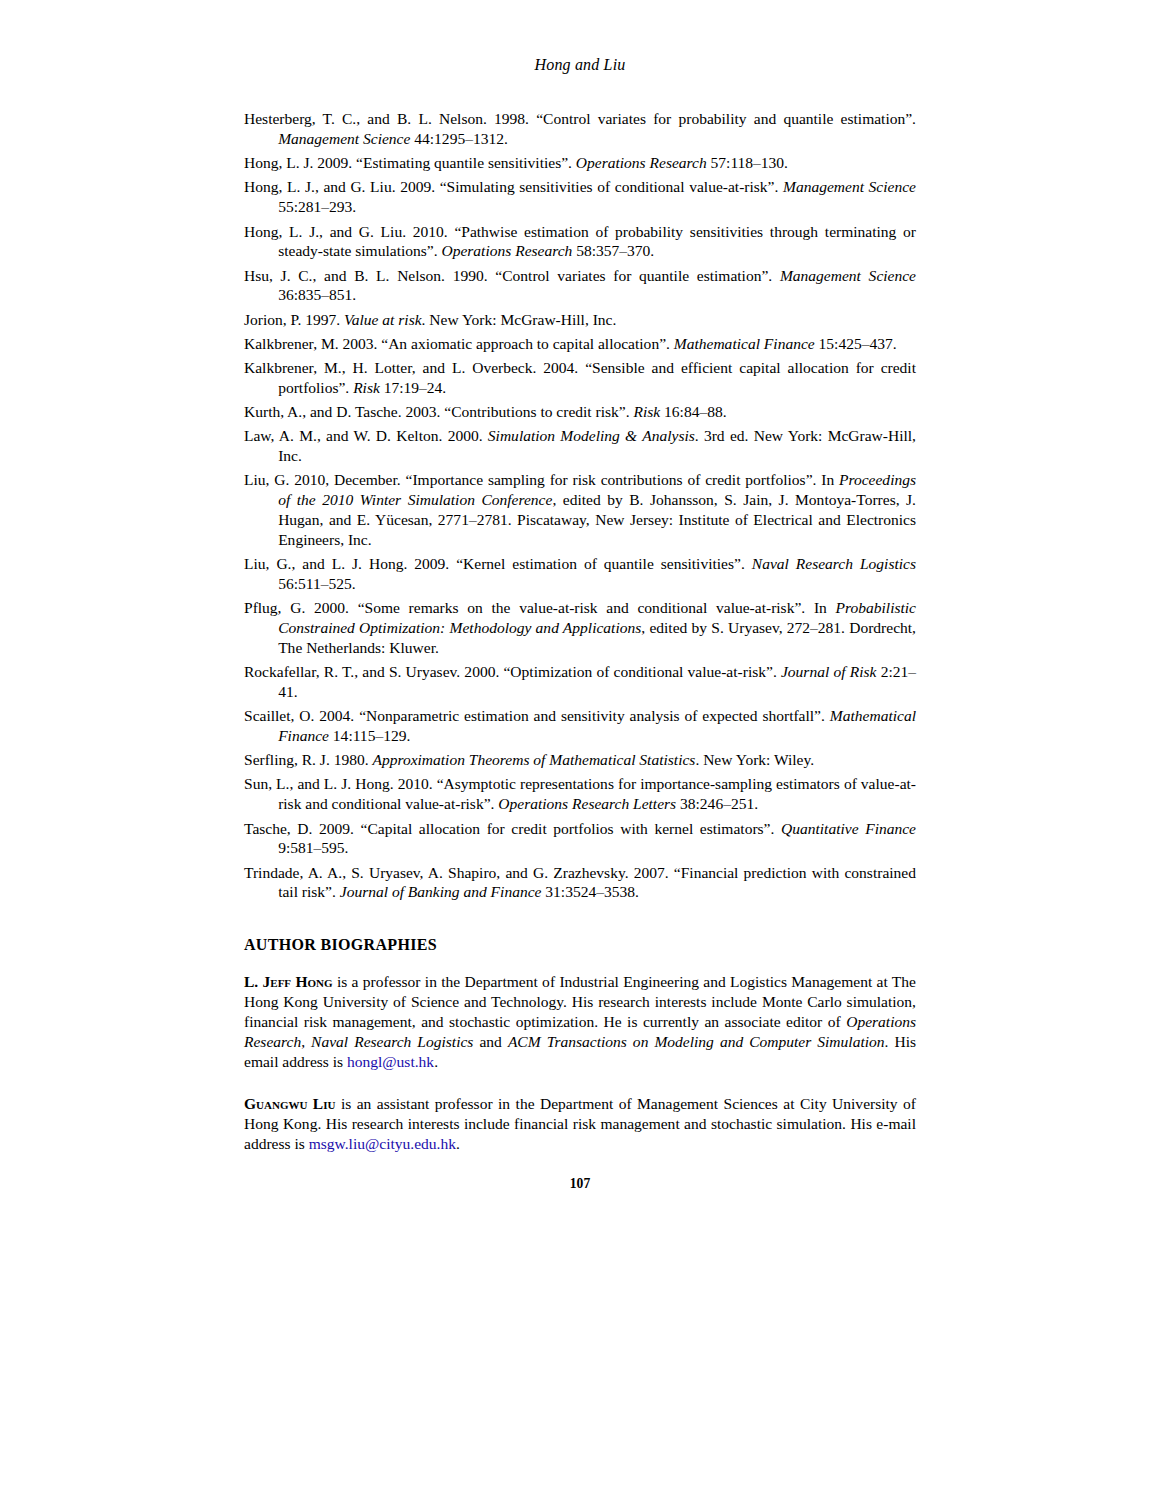Hong and Liu
Hesterberg, T. C., and B. L. Nelson. 1998. “Control variates for probability and quantile estimation”. Management Science 44:1295–1312.
Hong, L. J. 2009. “Estimating quantile sensitivities”. Operations Research 57:118–130.
Hong, L. J., and G. Liu. 2009. “Simulating sensitivities of conditional value-at-risk”. Management Science 55:281–293.
Hong, L. J., and G. Liu. 2010. “Pathwise estimation of probability sensitivities through terminating or steady-state simulations”. Operations Research 58:357–370.
Hsu, J. C., and B. L. Nelson. 1990. “Control variates for quantile estimation”. Management Science 36:835–851.
Jorion, P. 1997. Value at risk. New York: McGraw-Hill, Inc.
Kalkbrener, M. 2003. “An axiomatic approach to capital allocation”. Mathematical Finance 15:425–437.
Kalkbrener, M., H. Lotter, and L. Overbeck. 2004. “Sensible and efficient capital allocation for credit portfolios”. Risk 17:19–24.
Kurth, A., and D. Tasche. 2003. “Contributions to credit risk”. Risk 16:84–88.
Law, A. M., and W. D. Kelton. 2000. Simulation Modeling & Analysis. 3rd ed. New York: McGraw-Hill, Inc.
Liu, G. 2010, December. “Importance sampling for risk contributions of credit portfolios”. In Proceedings of the 2010 Winter Simulation Conference, edited by B. Johansson, S. Jain, J. Montoya-Torres, J. Hugan, and E. Yücesan, 2771–2781. Piscataway, New Jersey: Institute of Electrical and Electronics Engineers, Inc.
Liu, G., and L. J. Hong. 2009. “Kernel estimation of quantile sensitivities”. Naval Research Logistics 56:511–525.
Pflug, G. 2000. “Some remarks on the value-at-risk and conditional value-at-risk”. In Probabilistic Constrained Optimization: Methodology and Applications, edited by S. Uryasev, 272–281. Dordrecht, The Netherlands: Kluwer.
Rockafellar, R. T., and S. Uryasev. 2000. “Optimization of conditional value-at-risk”. Journal of Risk 2:21–41.
Scaillet, O. 2004. “Nonparametric estimation and sensitivity analysis of expected shortfall”. Mathematical Finance 14:115–129.
Serfling, R. J. 1980. Approximation Theorems of Mathematical Statistics. New York: Wiley.
Sun, L., and L. J. Hong. 2010. “Asymptotic representations for importance-sampling estimators of value-at-risk and conditional value-at-risk”. Operations Research Letters 38:246–251.
Tasche, D. 2009. “Capital allocation for credit portfolios with kernel estimators”. Quantitative Finance 9:581–595.
Trindade, A. A., S. Uryasev, A. Shapiro, and G. Zrazhevsky. 2007. “Financial prediction with constrained tail risk”. Journal of Banking and Finance 31:3524–3538.
AUTHOR BIOGRAPHIES
L. Jeff Hong is a professor in the Department of Industrial Engineering and Logistics Management at The Hong Kong University of Science and Technology. His research interests include Monte Carlo simulation, financial risk management, and stochastic optimization. He is currently an associate editor of Operations Research, Naval Research Logistics and ACM Transactions on Modeling and Computer Simulation. His email address is hongl@ust.hk.
Guangwu Liu is an assistant professor in the Department of Management Sciences at City University of Hong Kong. His research interests include financial risk management and stochastic simulation. His e-mail address is msgw.liu@cityu.edu.hk.
107